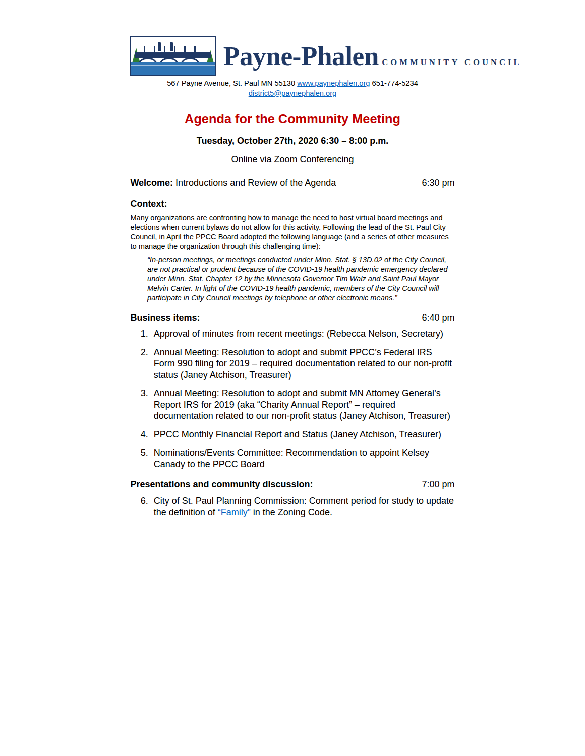Payne-Phalen COMMUNITY COUNCIL
567 Payne Avenue, St. Paul MN 55130 www.paynephalen.org 651-774-5234
district5@paynephalen.org
Agenda for the Community Meeting
Tuesday, October 27th, 2020 6:30 – 8:00 p.m.
Online via Zoom Conferencing
Welcome: Introductions and Review of the Agenda
6:30 pm
Context:
Many organizations are confronting how to manage the need to host virtual board meetings and elections when current bylaws do not allow for this activity. Following the lead of the St. Paul City Council, in April the PPCC Board adopted the following language (and a series of other measures to manage the organization through this challenging time):
“In-person meetings, or meetings conducted under Minn. Stat. § 13D.02 of the City Council, are not practical or prudent because of the COVID-19 health pandemic emergency declared under Minn. Stat. Chapter 12 by the Minnesota Governor Tim Walz and Saint Paul Mayor Melvin Carter. In light of the COVID-19 health pandemic, members of the City Council will participate in City Council meetings by telephone or other electronic means.”
Business items:
6:40 pm
Approval of minutes from recent meetings: (Rebecca Nelson, Secretary)
Annual Meeting: Resolution to adopt and submit PPCC’s Federal IRS Form 990 filing for 2019 – required documentation related to our non-profit status (Janey Atchison, Treasurer)
Annual Meeting: Resolution to adopt and submit MN Attorney General’s Report IRS for 2019 (aka “Charity Annual Report” – required documentation related to our non-profit status (Janey Atchison, Treasurer)
PPCC Monthly Financial Report and Status (Janey Atchison, Treasurer)
Nominations/Events Committee: Recommendation to appoint Kelsey Canady to the PPCC Board
Presentations and community discussion:
7:00 pm
City of St. Paul Planning Commission: Comment period for study to update the definition of “Family” in the Zoning Code.